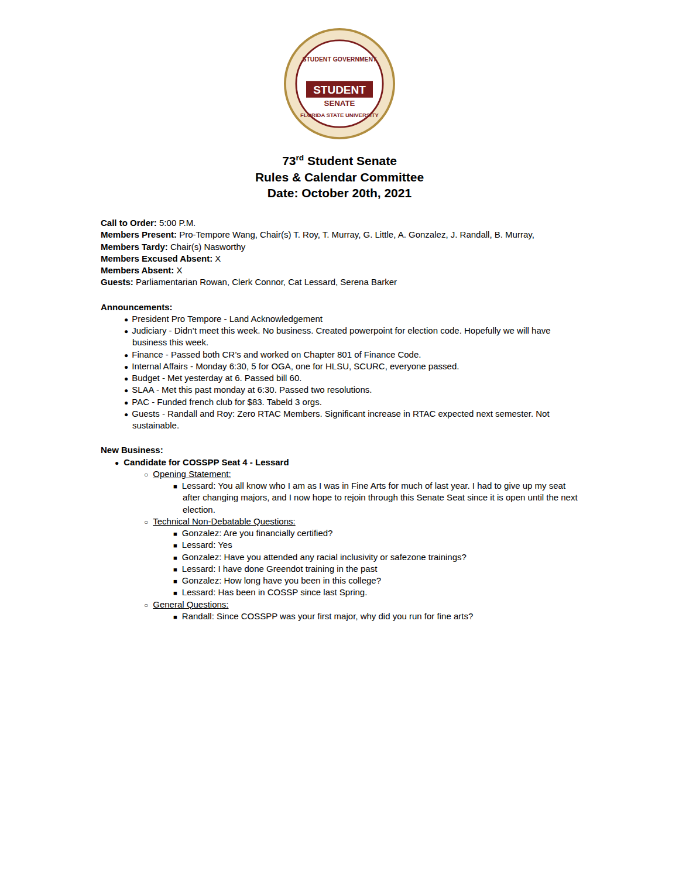73rd Student Senate
Rules & Calendar Committee
Date: October 20th, 2021
Call to Order: 5:00 P.M.
Members Present: Pro-Tempore Wang, Chair(s) T. Roy, T. Murray, G. Little, A. Gonzalez, J. Randall, B. Murray,
Members Tardy: Chair(s) Nasworthy
Members Excused Absent: X
Members Absent: X
Guests: Parliamentarian Rowan, Clerk Connor, Cat Lessard, Serena Barker
Announcements:
President Pro Tempore - Land Acknowledgement
Judiciary - Didn’t meet this week. No business. Created powerpoint for election code. Hopefully we will have business this week.
Finance - Passed both CR’s and worked on Chapter 801 of Finance Code.
Internal Affairs - Monday 6:30, 5 for OGA, one for HLSU, SCURC, everyone passed.
Budget - Met yesterday at 6. Passed bill 60.
SLAA - Met this past monday at 6:30. Passed two resolutions.
PAC - Funded french club for $83. Tabeld 3 orgs.
Guests - Randall and Roy: Zero RTAC Members. Significant increase in RTAC expected next semester. Not sustainable.
New Business:
Candidate for COSSPP Seat 4 - Lessard
Opening Statement:
Lessard: You all know who I am as I was in Fine Arts for much of last year. I had to give up my seat after changing majors, and I now hope to rejoin through this Senate Seat since it is open until the next election.
Technical Non-Debatable Questions:
Gonzalez: Are you financially certified?
Lessard: Yes
Gonzalez: Have you attended any racial inclusivity or safezone trainings?
Lessard: I have done Greendot training in the past
Gonzalez: How long have you been in this college?
Lessard: Has been in COSSP since last Spring.
General Questions:
Randall: Since COSSPP was your first major, why did you run for fine arts?